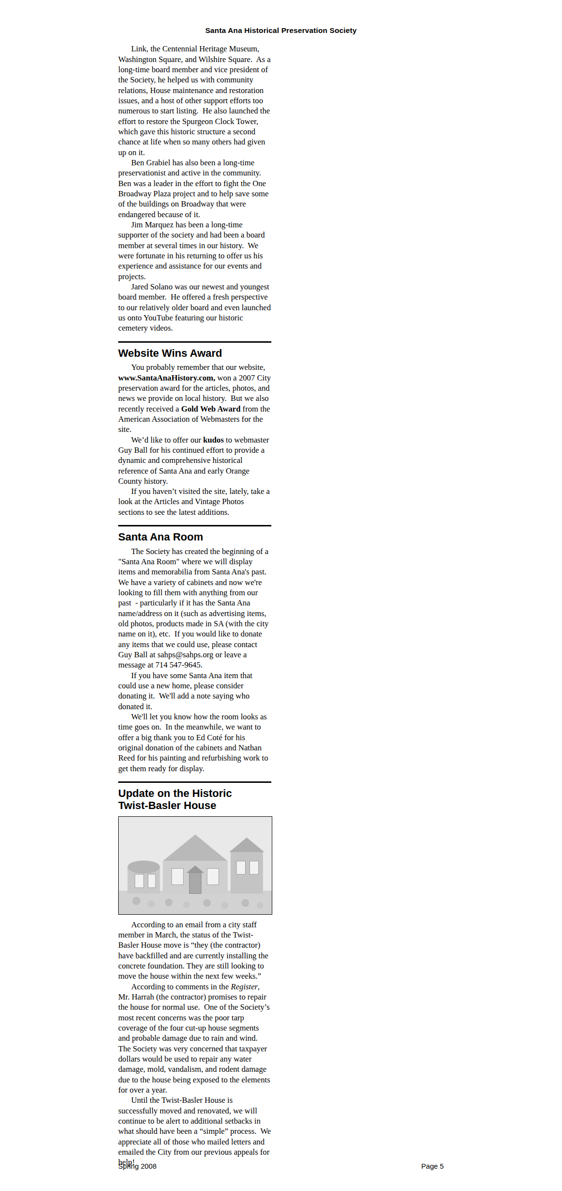Santa Ana Historical Preservation Society
Link, the Centennial Heritage Museum, Washington Square, and Wilshire Square. As a long-time board member and vice president of the Society, he helped us with community relations, House maintenance and restoration issues, and a host of other support efforts too numerous to start listing. He also launched the effort to restore the Spurgeon Clock Tower, which gave this historic structure a second chance at life when so many others had given up on it.
Ben Grabiel has also been a long-time preservationist and active in the community. Ben was a leader in the effort to fight the One Broadway Plaza project and to help save some of the buildings on Broadway that were endangered because of it.
Jim Marquez has been a long-time supporter of the society and had been a board member at several times in our history. We were fortunate in his returning to offer us his experience and assistance for our events and projects.
Jared Solano was our newest and youngest board member. He offered a fresh perspective to our relatively older board and even launched us onto YouTube featuring our historic cemetery videos.
Website Wins Award
You probably remember that our website, www.SantaAnaHistory.com, won a 2007 City preservation award for the articles, photos, and news we provide on local history. But we also recently received a Gold Web Award from the American Association of Webmasters for the site.
We’d like to offer our kudos to webmaster Guy Ball for his continued effort to provide a dynamic and comprehensive historical reference of Santa Ana and early Orange County history.
If you haven’t visited the site, lately, take a look at the Articles and Vintage Photos sections to see the latest additions.
Santa Ana Room
The Society has created the beginning of a "Santa Ana Room" where we will display items and memorabilia from Santa Ana's past. We have a variety of cabinets and now we're looking to fill them with anything from our past - particularly if it has the Santa Ana name/address on it (such as advertising items, old photos, products made in SA (with the city name on it), etc. If you would like to donate any items that we could use, please contact Guy Ball at sahps@sahps.org or leave a message at 714 547-9645.
If you have some Santa Ana item that could use a new home, please consider donating it. We'll add a note saying who donated it.
We'll let you know how the room looks as time goes on. In the meanwhile, we want to offer a big thank you to Ed Coté for his original donation of the cabinets and Nathan Reed for his painting and refurbishing work to get them ready for display.
Update on the Historic
Twist-Basler House
According to an email from a city staff member in March, the status of the Twist-Basler House move is “they (the contractor) have backfilled and are currently installing the concrete foundation. They are still looking to move the house within the next few weeks.”
According to comments in the Register, Mr. Harrah (the contractor) promises to repair the house for normal use. One of the Society’s most recent concerns was the poor tarp coverage of the four cut-up house segments and probable damage due to rain and wind. The Society was very concerned that taxpayer dollars would be used to repair any water damage, mold, vandalism, and rodent damage due to the house being exposed to the elements for over a year.
Until the Twist-Basler House is successfully moved and renovated, we will continue to be alert to additional setbacks in what should have been a “simple” process. We appreciate all of those who mailed letters and emailed the City from our previous appeals for help!
Spring 2008 Page 5